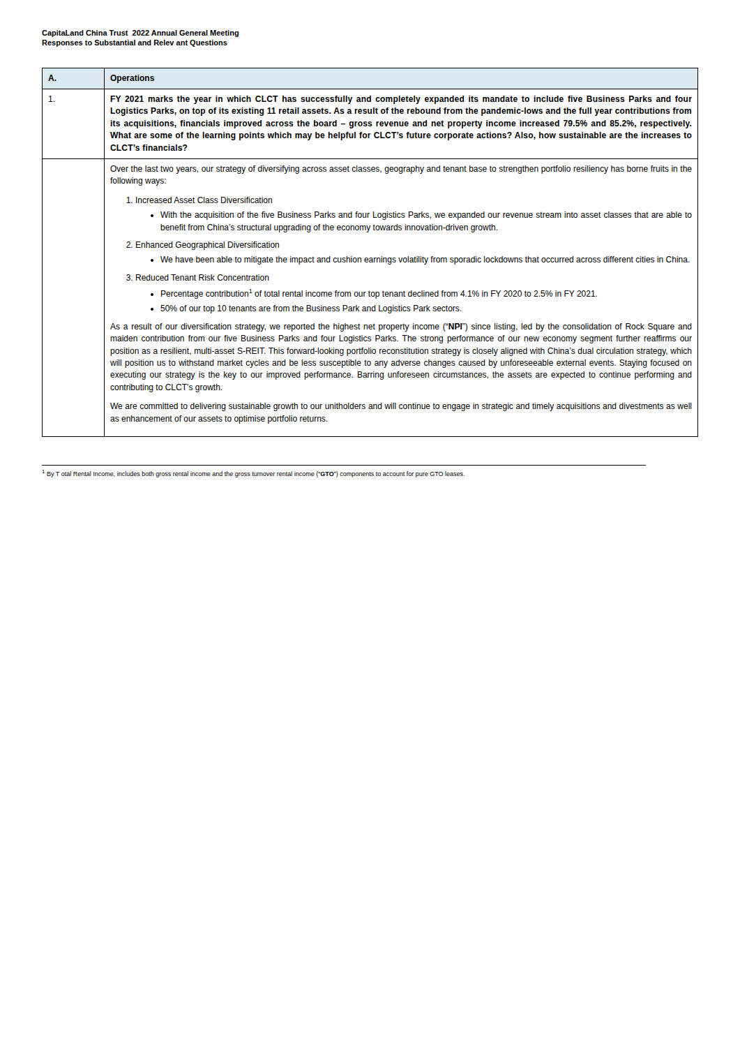CapitaLand China Trust 2022 Annual General Meeting
Responses to Substantial and Relev ant Questions
| A. | Operations |
| 1. | FY 2021 marks the year in which CLCT has successfully and completely expanded its mandate to include five Business Parks and four Logistics Parks, on top of its existing 11 retail assets. As a result of the rebound from the pandemic-lows and the full year contributions from its acquisitions, financials improved across the board – gross revenue and net property income increased 79.5% and 85.2%, respectively. What are some of the learning points which may be helpful for CLCT’s future corporate actions? Also, how sustainable are the increases to CLCT’s financials? |
| | Over the last two years, our strategy of diversifying across asset classes, geography and tenant base to strengthen portfolio resiliency has borne fruits in the following ways: Increased Asset Class Diversification With the acquisition of the five Business Parks and four Logistics Parks, we expanded our revenue stream into asset classes that are able to benefit from China’s structural upgrading of the economy towards innovation-driven growth. Enhanced Geographical Diversification We have been able to mitigate the impact and cushion earnings volatility from sporadic lockdowns that occurred across different cities in China. Reduced Tenant Risk Concentration Percentage contribution 1 of total rental income from our top tenant declined from 4.1% in FY 2020 to 2.5% in FY 2021. 50% of our top 10 tenants are from the Business Park and Logistics Park sectors. As a result of our diversification strategy, we reported the highest net property income (“ NPI ”) since listing, led by the consolidation of Rock Square and maiden contribution from our five Business Parks and four Logistics Parks. The strong performance of our new economy segment further reaffirms our position as a resilient, multi-asset S-REIT. This forward-looking portfolio reconstitution strategy is closely aligned with China’s dual circulation strategy, which will position us to withstand market cycles and be less susceptible to any adverse changes caused by unforeseeable external events. Staying focused on executing our strategy is the key to our improved performance. Barring unforeseen circumstances, the assets are expected to continue performing and contributing to CLCT’s growth. We are committed to delivering sustainable growth to our unitholders and will continue to engage in strategic and timely acquisitions and divestments as well as enhancement of our assets to optimise portfolio returns. |
1 By T otal Rental Income, includes both gross rental income and the gross turnover rental income (“GTO”) components to account for pure GTO leases.